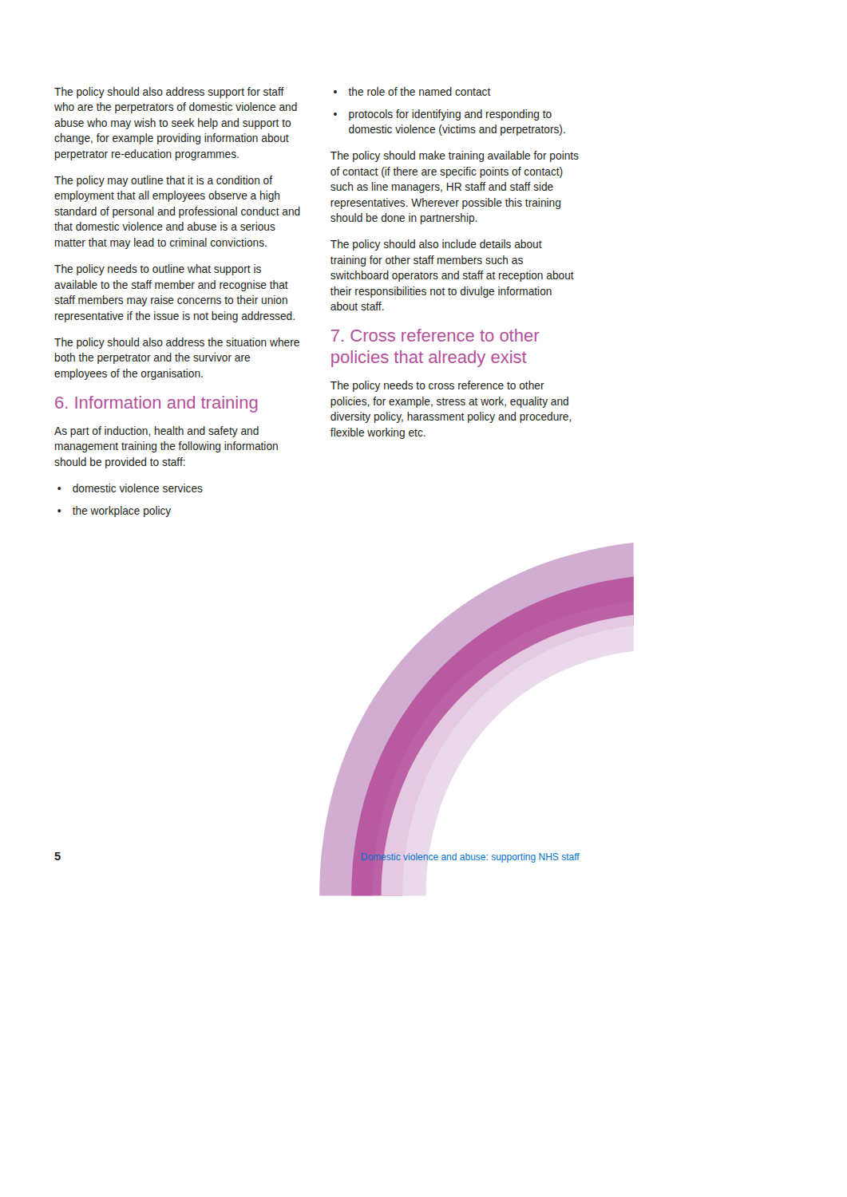The policy should also address support for staff who are the perpetrators of domestic violence and abuse who may wish to seek help and support to change, for example providing information about perpetrator re-education programmes.
The policy may outline that it is a condition of employment that all employees observe a high standard of personal and professional conduct and that domestic violence and abuse is a serious matter that may lead to criminal convictions.
The policy needs to outline what support is available to the staff member and recognise that staff members may raise concerns to their union representative if the issue is not being addressed.
The policy should also address the situation where both the perpetrator and the survivor are employees of the organisation.
6. Information and training
As part of induction, health and safety and management training the following information should be provided to staff:
domestic violence services
the workplace policy
the role of the named contact
protocols for identifying and responding to domestic violence (victims and perpetrators).
The policy should make training available for points of contact (if there are specific points of contact) such as line managers, HR staff and staff side representatives. Wherever possible this training should be done in partnership.
The policy should also include details about training for other staff members such as switchboard operators and staff at reception about their responsibilities not to divulge information about staff.
7. Cross reference to other policies that already exist
The policy needs to cross reference to other policies, for example, stress at work, equality and diversity policy, harassment policy and procedure, flexible working etc.
5 Domestic violence and abuse: supporting NHS staff